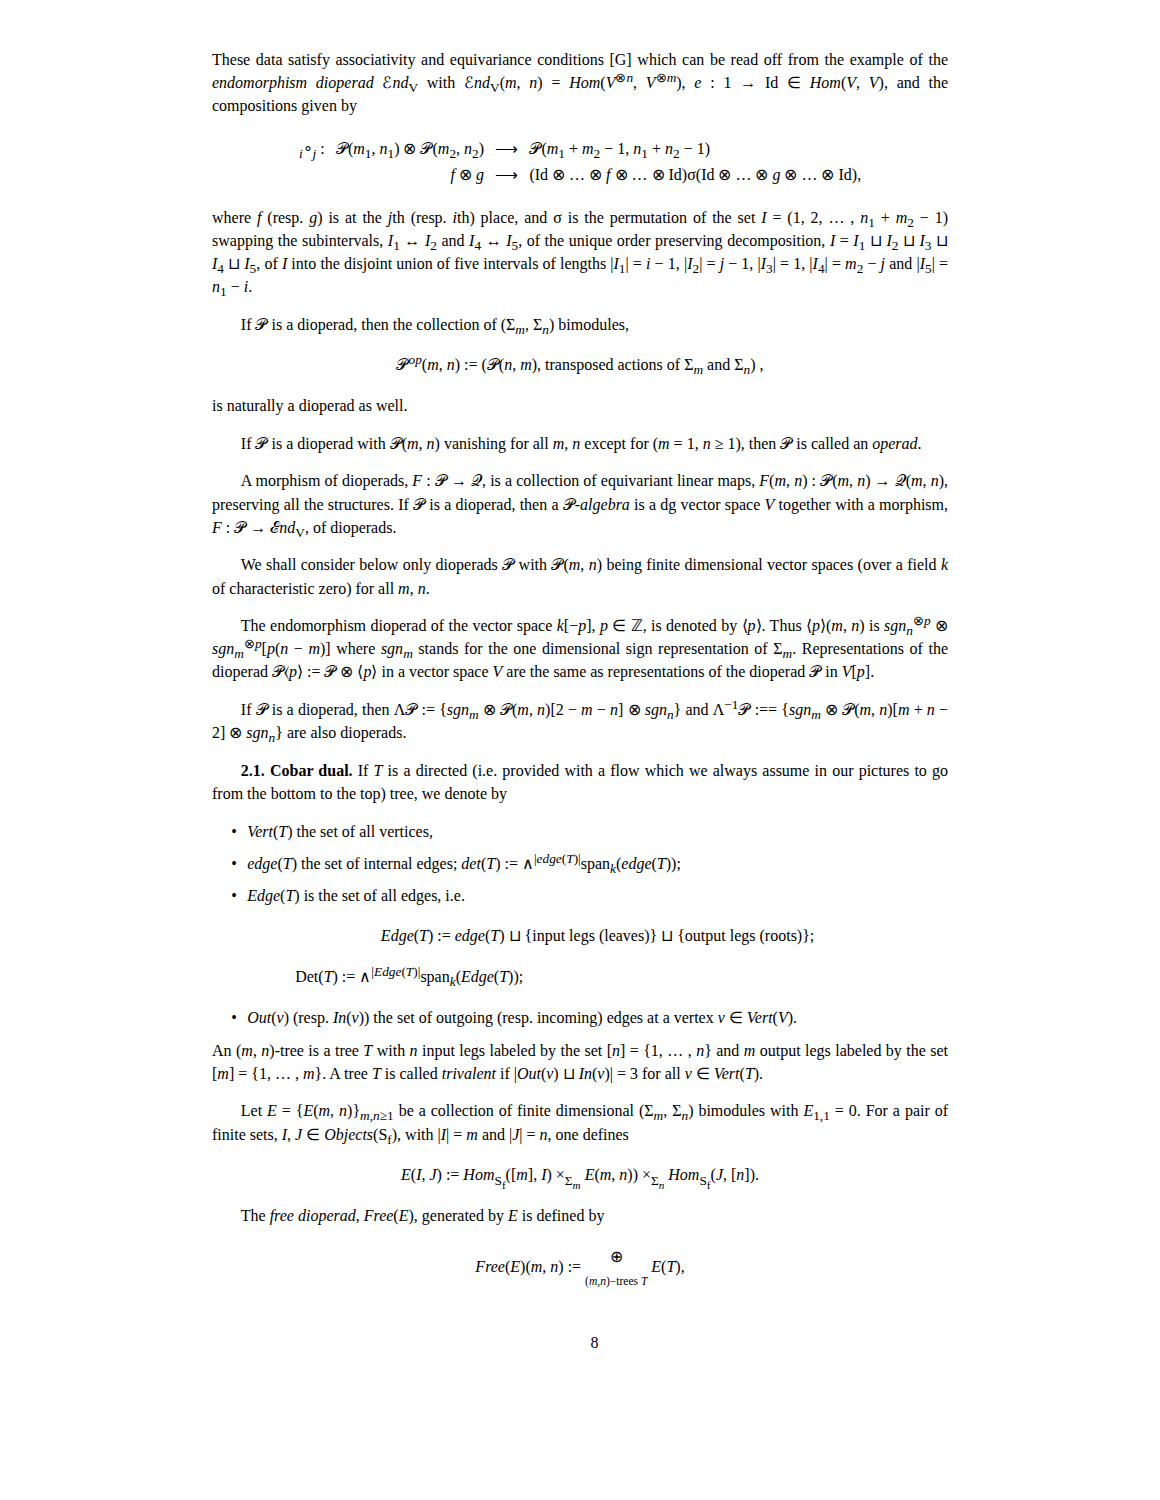These data satisfy associativity and equivariance conditions [G] which can be read off from the example of the endomorphism dioperad ℰndV with ℰndV(m, n) = Hom(V⊗n, V⊗m), e : 1 → Id ∈ Hom(V, V), and the compositions given by
| i ∘ j : | 𝒫( m 1 , n 1 ) ⊗ 𝒫( m 2 , n 2 ) | ⟶ | 𝒫( m 1 + m 2 − 1, n 1 + n 2 − 1) |
| | f ⊗ g | ⟶ | (Id ⊗ … ⊗ f ⊗ … ⊗ Id)σ(Id ⊗ … ⊗ g ⊗ … ⊗ Id), |
where f (resp. g) is at the jth (resp. ith) place, and σ is the permutation of the set I = (1, 2, … , n1 + m2 − 1) swapping the subintervals, I1 ↔ I2 and I4 ↔ I5, of the unique order preserving decomposition, I = I1 ⊔ I2 ⊔ I3 ⊔ I4 ⊔ I5, of I into the disjoint union of five intervals of lengths |I1| = i − 1, |I2| = j − 1, |I3| = 1, |I4| = m2 − j and |I5| = n1 − i.
If 𝒫 is a dioperad, then the collection of (Σm, Σn) bimodules,
𝒫op(m, n) := (𝒫(n, m), transposed actions of Σm and Σn) ,
is naturally a dioperad as well.
If 𝒫 is a dioperad with 𝒫(m, n) vanishing for all m, n except for (m = 1, n ≥ 1), then 𝒫 is called an operad.
A morphism of dioperads, F : 𝒫 → 𝒬, is a collection of equivariant linear maps, F(m, n) : 𝒫(m, n) → 𝒬(m, n), preserving all the structures. If 𝒫 is a dioperad, then a 𝒫-algebra is a dg vector space V together with a morphism, F : 𝒫 → ℰndV, of dioperads.
We shall consider below only dioperads 𝒫 with 𝒫(m, n) being finite dimensional vector spaces (over a field k of characteristic zero) for all m, n.
The endomorphism dioperad of the vector space k[−p], p ∈ ℤ, is denoted by ⟨p⟩. Thus ⟨p⟩(m, n) is sgnn⊗p ⊗ sgnm⊗p[p(n − m)] where sgnm stands for the one dimensional sign representation of Σm. Representations of the dioperad 𝒫⟨p⟩ := 𝒫 ⊗ ⟨p⟩ in a vector space V are the same as representations of the dioperad 𝒫 in V[p].
If 𝒫 is a dioperad, then Λ𝒫 := {sgnm ⊗ 𝒫(m, n)[2 − m − n] ⊗ sgnn} and Λ−1𝒫 :== {sgnm ⊗ 𝒫(m, n)[m + n − 2] ⊗ sgnn} are also dioperads.
2.1. Cobar dual. If T is a directed (i.e. provided with a flow which we always assume in our pictures to go from the bottom to the top) tree, we denote by
Vert(T) the set of all vertices,
edge(T) the set of internal edges; det(T) := ∧|edge(T)|spank(edge(T));
Edge(T) is the set of all edges, i.e.
Edge(T) := edge(T) ⊔ {input legs (leaves)} ⊔ {output legs (roots)};
Det(T) := ∧|Edge(T)|spank(Edge(T));
Out(v) (resp. In(v)) the set of outgoing (resp. incoming) edges at a vertex v ∈ Vert(V).
An (m, n)-tree is a tree T with n input legs labeled by the set [n] = {1, … , n} and m output legs labeled by the set [m] = {1, … , m}. A tree T is called trivalent if |Out(v) ⊔ In(v)| = 3 for all v ∈ Vert(T).
Let E = {E(m, n)}m,n≥1 be a collection of finite dimensional (Σm, Σn) bimodules with E1,1 = 0. For a pair of finite sets, I, J ∈ Objects(Sf), with |I| = m and |J| = n, one defines
E(I, J) := HomSf([m], I) ×Σm E(m, n)) ×Σn HomSf(J, [n]).
The free dioperad, Free(E), generated by E is defined by
Free(E)(m, n) := ⊕
(m,n)−trees T E(T),
8